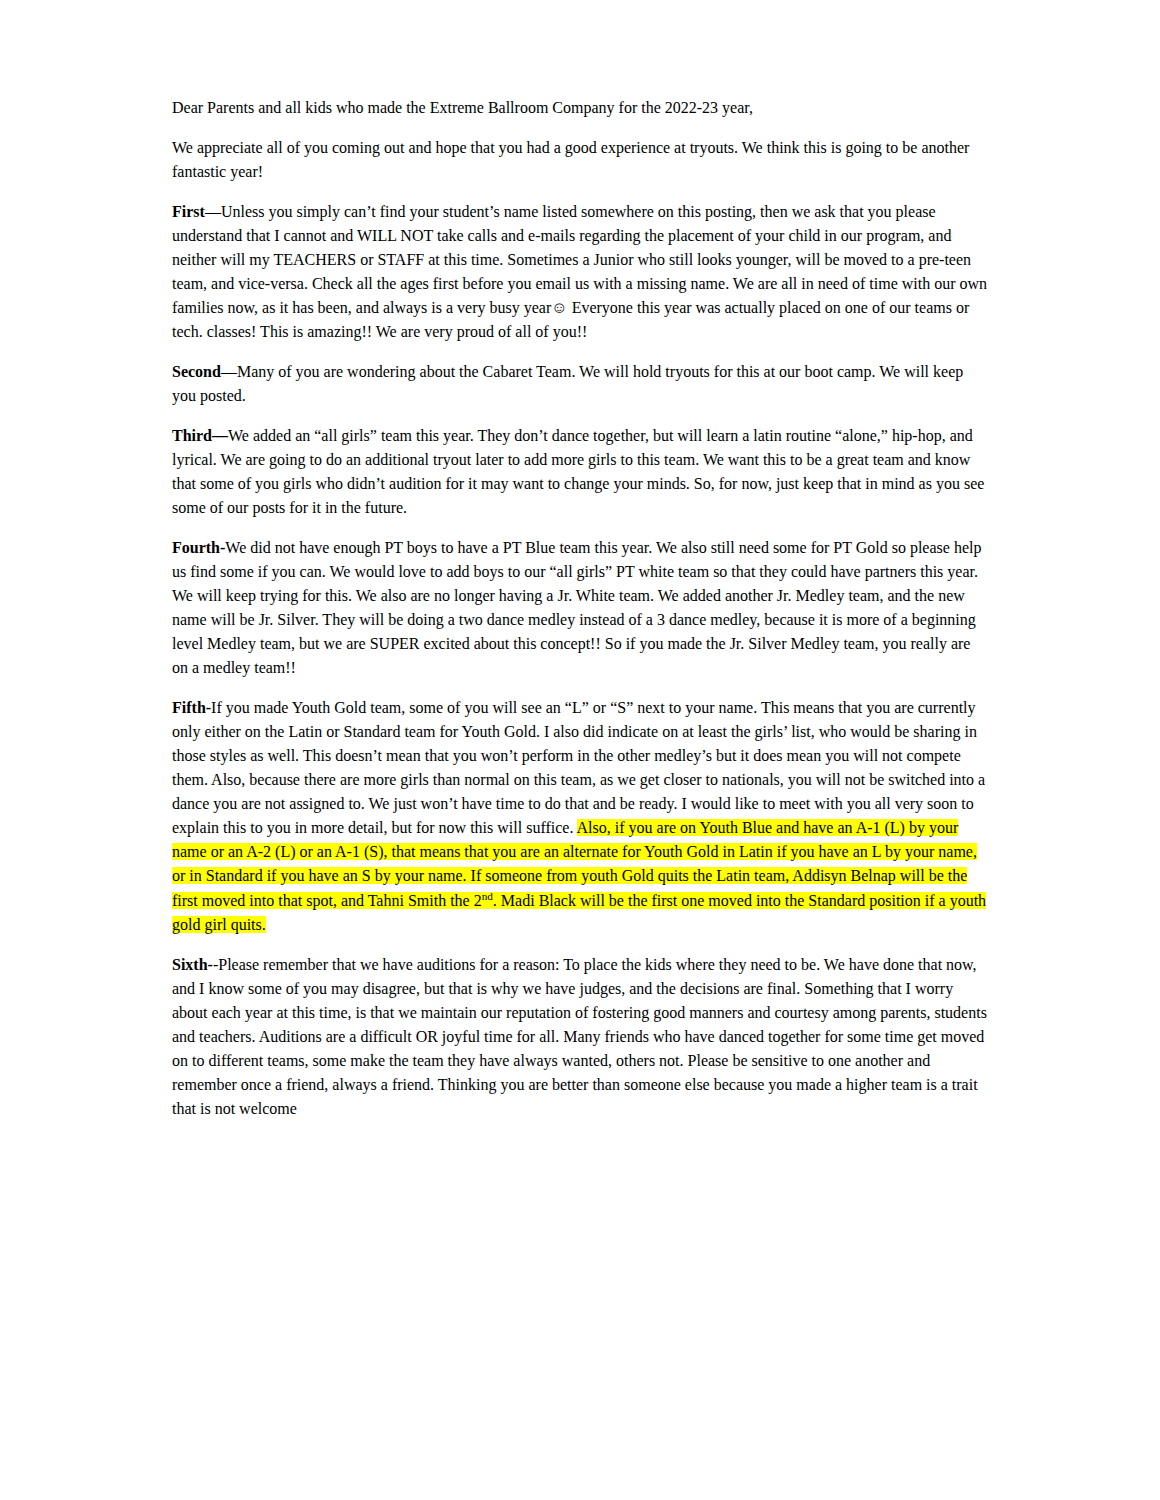Dear Parents and all kids who made the Extreme Ballroom Company for the 2022-23 year,
We appreciate all of you coming out and hope that you had a good experience at tryouts. We think this is going to be another fantastic year!
First—Unless you simply can’t find your student’s name listed somewhere on this posting, then we ask that you please understand that I cannot and WILL NOT take calls and e-mails regarding the placement of your child in our program, and neither will my TEACHERS or STAFF at this time. Sometimes a Junior who still looks younger, will be moved to a pre-teen team, and vice-versa. Check all the ages first before you email us with a missing name. We are all in need of time with our own families now, as it has been, and always is a very busy year☺ Everyone this year was actually placed on one of our teams or tech. classes! This is amazing!! We are very proud of all of you!!
Second—Many of you are wondering about the Cabaret Team. We will hold tryouts for this at our boot camp. We will keep you posted.
Third—We added an “all girls” team this year. They don’t dance together, but will learn a latin routine “alone,” hip-hop, and lyrical. We are going to do an additional tryout later to add more girls to this team. We want this to be a great team and know that some of you girls who didn’t audition for it may want to change your minds. So, for now, just keep that in mind as you see some of our posts for it in the future.
Fourth-We did not have enough PT boys to have a PT Blue team this year. We also still need some for PT Gold so please help us find some if you can. We would love to add boys to our “all girls” PT white team so that they could have partners this year. We will keep trying for this. We also are no longer having a Jr. White team. We added another Jr. Medley team, and the new name will be Jr. Silver. They will be doing a two dance medley instead of a 3 dance medley, because it is more of a beginning level Medley team, but we are SUPER excited about this concept!! So if you made the Jr. Silver Medley team, you really are on a medley team!!
Fifth-If you made Youth Gold team, some of you will see an “L” or “S” next to your name. This means that you are currently only either on the Latin or Standard team for Youth Gold. I also did indicate on at least the girls’ list, who would be sharing in those styles as well. This doesn’t mean that you won’t perform in the other medley’s but it does mean you will not compete them. Also, because there are more girls than normal on this team, as we get closer to nationals, you will not be switched into a dance you are not assigned to. We just won’t have time to do that and be ready. I would like to meet with you all very soon to explain this to you in more detail, but for now this will suffice. Also, if you are on Youth Blue and have an A-1 (L) by your name or an A-2 (L) or an A-1 (S), that means that you are an alternate for Youth Gold in Latin if you have an L by your name, or in Standard if you have an S by your name. If someone from youth Gold quits the Latin team, Addisyn Belnap will be the first moved into that spot, and Tahni Smith the 2nd. Madi Black will be the first one moved into the Standard position if a youth gold girl quits.
Sixth--Please remember that we have auditions for a reason: To place the kids where they need to be. We have done that now, and I know some of you may disagree, but that is why we have judges, and the decisions are final. Something that I worry about each year at this time, is that we maintain our reputation of fostering good manners and courtesy among parents, students and teachers. Auditions are a difficult OR joyful time for all. Many friends who have danced together for some time get moved on to different teams, some make the team they have always wanted, others not. Please be sensitive to one another and remember once a friend, always a friend. Thinking you are better than someone else because you made a higher team is a trait that is not welcome